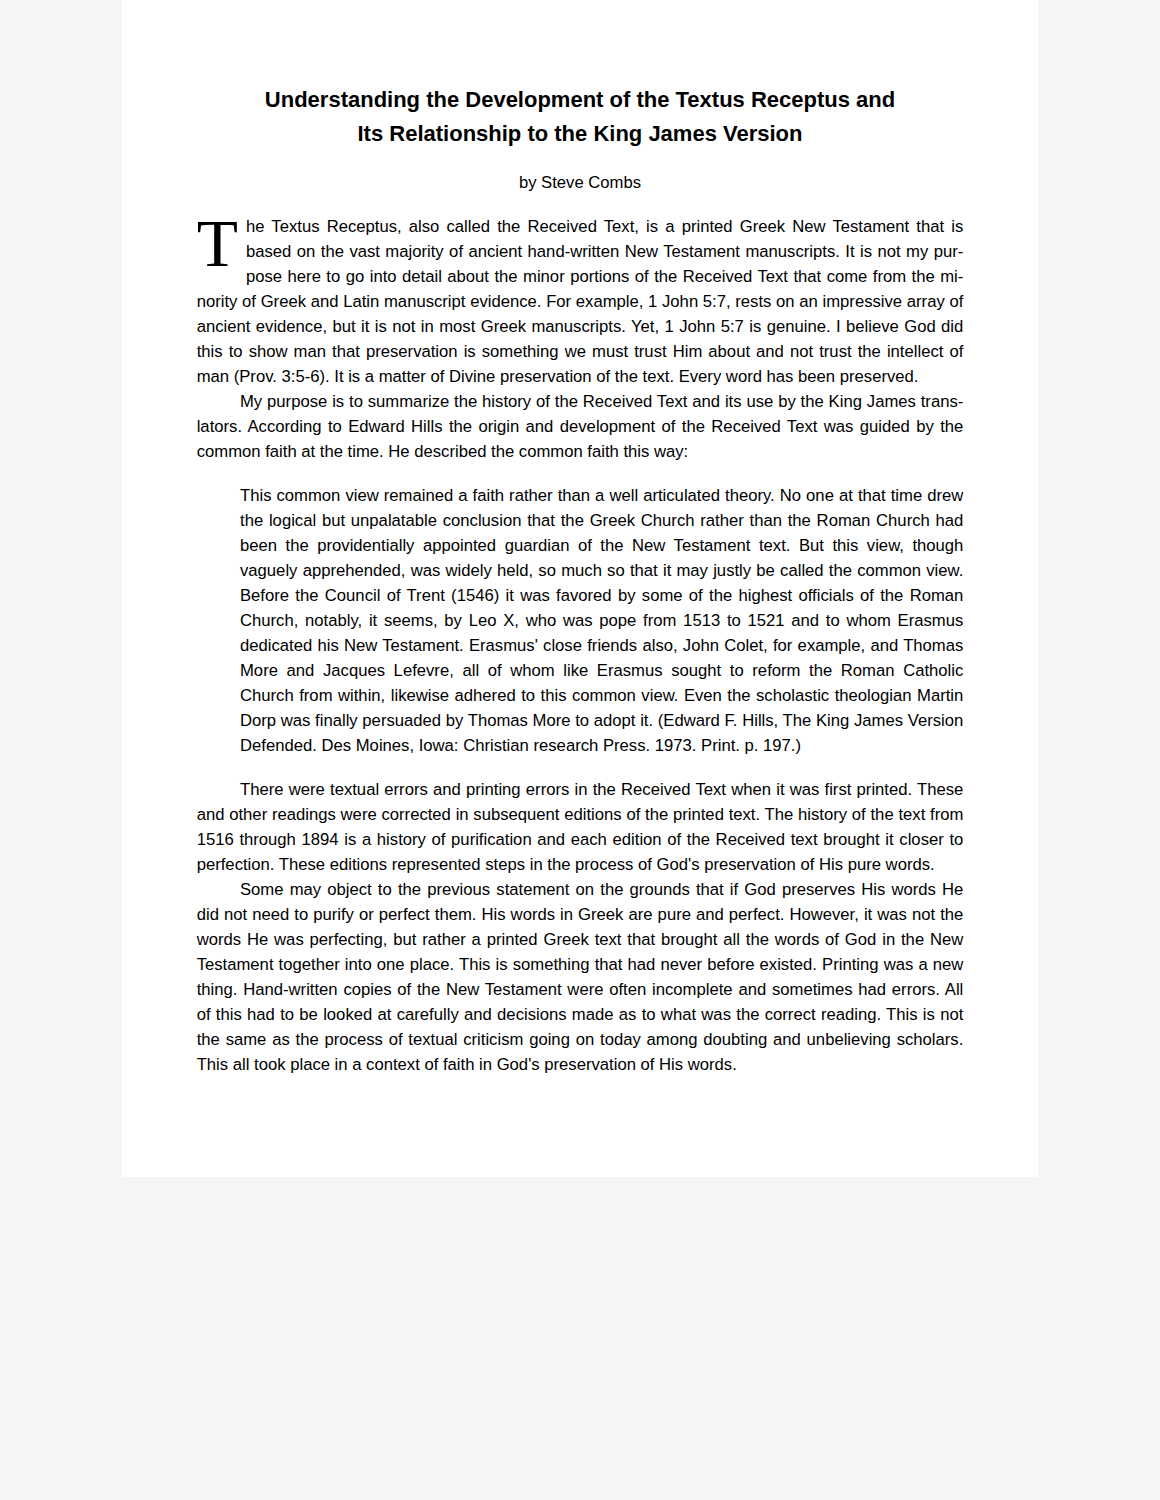Understanding the Development of the Textus Receptus and
Its Relationship to the King James Version
by Steve Combs
The Textus Receptus, also called the Received Text, is a printed Greek New Testament that is based on the vast majority of ancient hand-written New Testament manuscripts. It is not my purpose here to go into detail about the minor portions of the Received Text that come from the minority of Greek and Latin manuscript evidence. For example, 1 John 5:7, rests on an impressive array of ancient evidence, but it is not in most Greek manuscripts. Yet, 1 John 5:7 is genuine. I believe God did this to show man that preservation is something we must trust Him about and not trust the intellect of man (Prov. 3:5-6). It is a matter of Divine preservation of the text. Every word has been preserved.
My purpose is to summarize the history of the Received Text and its use by the King James translators. According to Edward Hills the origin and development of the Received Text was guided by the common faith at the time. He described the common faith this way:
This common view remained a faith rather than a well articulated theory. No one at that time drew the logical but unpalatable conclusion that the Greek Church rather than the Roman Church had been the providentially appointed guardian of the New Testament text. But this view, though vaguely apprehended, was widely held, so much so that it may justly be called the common view. Before the Council of Trent (1546) it was favored by some of the highest officials of the Roman Church, notably, it seems, by Leo X, who was pope from 1513 to 1521 and to whom Erasmus dedicated his New Testament. Erasmus' close friends also, John Colet, for example, and Thomas More and Jacques Lefevre, all of whom like Erasmus sought to reform the Roman Catholic Church from within, likewise adhered to this common view. Even the scholastic theologian Martin Dorp was finally persuaded by Thomas More to adopt it. (Edward F. Hills, The King James Version Defended. Des Moines, Iowa: Christian research Press. 1973. Print. p. 197.)
There were textual errors and printing errors in the Received Text when it was first printed. These and other readings were corrected in subsequent editions of the printed text. The history of the text from 1516 through 1894 is a history of purification and each edition of the Received text brought it closer to perfection. These editions represented steps in the process of God's preservation of His pure words.
Some may object to the previous statement on the grounds that if God preserves His words He did not need to purify or perfect them. His words in Greek are pure and perfect. However, it was not the words He was perfecting, but rather a printed Greek text that brought all the words of God in the New Testament together into one place. This is something that had never before existed. Printing was a new thing. Hand-written copies of the New Testament were often incomplete and sometimes had errors. All of this had to be looked at carefully and decisions made as to what was the correct reading. This is not the same as the process of textual criticism going on today among doubting and unbelieving scholars. This all took place in a context of faith in God's preservation of His words.